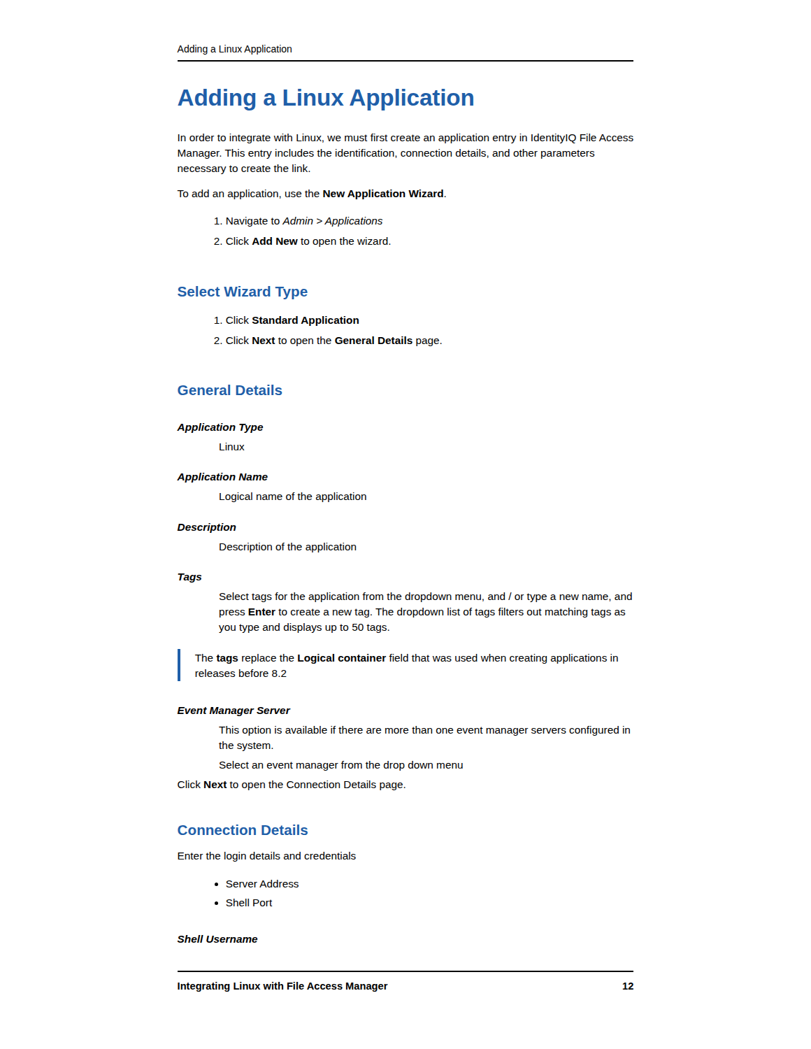Adding a Linux Application
Adding a Linux Application
In order to integrate with Linux, we must first create an application entry in IdentityIQ File Access Manager. This entry includes the identification, connection details, and other parameters necessary to create the link.
To add an application, use the New Application Wizard.
Navigate to Admin > Applications
Click Add New to open the wizard.
Select Wizard Type
Click Standard Application
Click Next to open the General Details page.
General Details
Application Type
Linux
Application Name
Logical name of the application
Description
Description of the application
Tags
Select tags for the application from the dropdown menu, and / or type a new name, and press Enter to create a new tag. The dropdown list of tags filters out matching tags as you type and displays up to 50 tags.
The tags replace the Logical container field that was used when creating applications in releases before 8.2
Event Manager Server
This option is available if there are more than one event manager servers configured in the system.
Select an event manager from the drop down menu
Click Next to open the Connection Details page.
Connection Details
Enter the login details and credentials
Server Address
Shell Port
Shell Username
Integrating Linux with File Access Manager 12